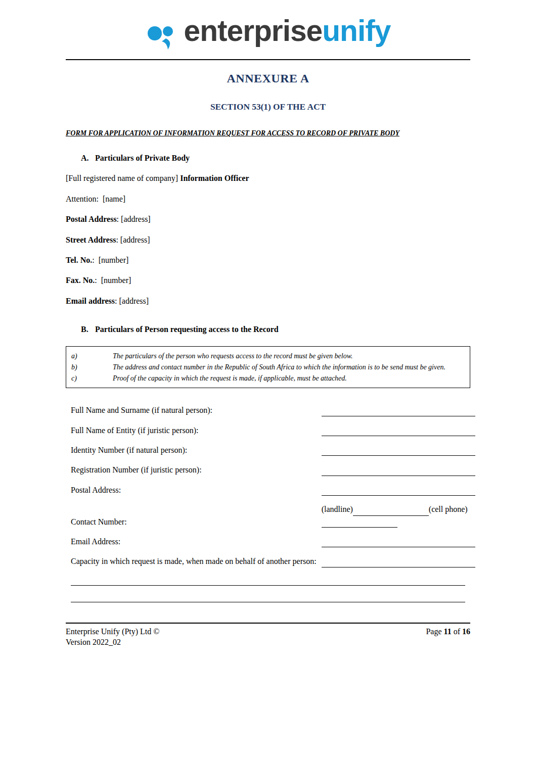enterprise unify
ANNEXURE A
SECTION 53(1) OF THE ACT
FORM FOR APPLICATION OF INFORMATION REQUEST FOR ACCESS TO RECORD OF PRIVATE BODY
A. Particulars of Private Body
[Full registered name of company] Information Officer
Attention: [name]
Postal Address: [address]
Street Address: [address]
Tel. No.: [number]
Fax. No.: [number]
Email address: [address]
B. Particulars of Person requesting access to the Record
| a) | | The particulars of the person who requests access to the record must be given below. |
| b) | | The address and contact number in the Republic of South Africa to which the information is to be send must be given. |
| c) | | Proof of the capacity in which the request is made, if applicable, must be attached. |
| Full Name and Surname (if natural person): | |
| Full Name of Entity (if juristic person): | |
| Identity Number (if natural person): | |
| Registration Number (if juristic person): | |
| Postal Address: | |
| Contact Number: | (landline) (cell phone) |
| Email Address: | |
| Capacity in which request is made, when made on behalf of another person: | |
Enterprise Unify (Pty) Ltd ©
Version 2022_02
Page 11 of 16